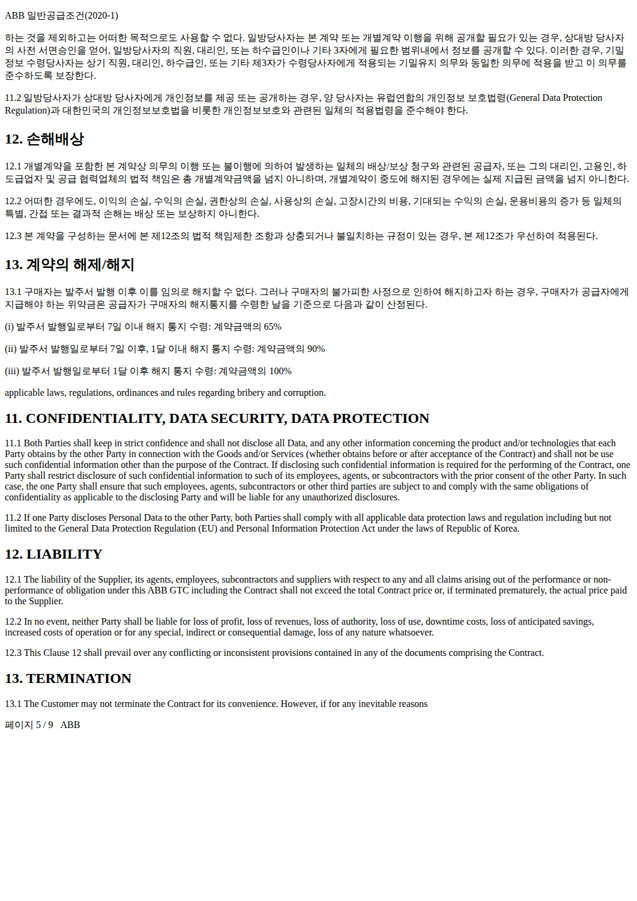ABB 일반공급조건(2020-1)
하는 것을 제외하고는 어떠한 목적으로도 사용할 수 없다. 일방당사자는 본 계약 또는 개별계약 이행을 위해 공개할 필요가 있는 경우, 상대방 당사자의 사전 서면승인을 얻어, 일방당사자의 직원, 대리인, 또는 하수급인이나 기타 3자에게 필요한 범위내에서 정보를 공개할 수 있다. 이러한 경우, 기밀정보 수령당사자는 상기 직원, 대리인, 하수급인, 또는 기타 제3자가 수령당사자에게 적용되는 기밀유지 의무와 동일한 의무에 적용을 받고 이 의무를 준수하도록 보장한다.
11.2 일방당사자가 상대방 당사자에게 개인정보를 제공 또는 공개하는 경우, 양 당사자는 유럽연합의 개인정보 보호법령(General Data Protection Regulation)과 대한민국의 개인정보보호법을 비롯한 개인정보보호와 관련된 일체의 적용법령을 준수해야 한다.
12. 손해배상
12.1 개별계약을 포함한 본 계약상 의무의 이행 또는 불이행에 의하여 발생하는 일체의 배상/보상 청구와 관련된 공급자, 또는 그의 대리인, 고용인, 하도급업자 및 공급 협력업체의 법적 책임은 총 개별계약금액을 넘지 아니하며, 개별계약이 중도에 해지된 경우에는 실제 지급된 금액을 넘지 아니한다.
12.2 어떠한 경우에도, 이익의 손실, 수익의 손실, 권한상의 손실, 사용상의 손실, 고장시간의 비용, 기대되는 수익의 손실, 운용비용의 증가 등 일체의 특별, 간접 또는 결과적 손해는 배상 또는 보상하지 아니한다.
12.3 본 계약을 구성하는 문서에 본 제12조의 법적 책임제한 조항과 상충되거나 불일치하는 규정이 있는 경우, 본 제12조가 우선하여 적용된다.
13. 계약의 해제/해지
13.1 구매자는 발주서 발행 이후 이를 임의로 해지할 수 없다. 그러나 구매자의 불가피한 사정으로 인하여 해지하고자 하는 경우, 구매자가 공급자에게 지급해야 하는 위약금은 공급자가 구매자의 해지통지를 수령한 날을 기준으로 다음과 같이 산정된다.
(i) 발주서 발행일로부터 7일 이내 해지 통지 수령: 계약금액의 65%
(ii) 발주서 발행일로부터 7일 이후, 1달 이내 해지 통지 수령: 계약금액의 90%
(iii) 발주서 발행일로부터 1달 이후 해지 통지 수령: 계약금액의 100%
applicable laws, regulations, ordinances and rules regarding bribery and corruption.
11. CONFIDENTIALITY, DATA SECURITY, DATA PROTECTION
11.1 Both Parties shall keep in strict confidence and shall not disclose all Data, and any other information concerning the product and/or technologies that each Party obtains by the other Party in connection with the Goods and/or Services (whether obtains before or after acceptance of the Contract) and shall not be use such confidential information other than the purpose of the Contract. If disclosing such confidential information is required for the performing of the Contract, one Party shall restrict disclosure of such confidential information to such of its employees, agents, or subcontractors with the prior consent of the other Party. In such case, the one Party shall ensure that such employees, agents, subcontractors or other third parties are subject to and comply with the same obligations of confidentiality as applicable to the disclosing Party and will be liable for any unauthorized disclosures.
11.2 If one Party discloses Personal Data to the other Party, both Parties shall comply with all applicable data protection laws and regulation including but not limited to the General Data Protection Regulation (EU) and Personal Information Protection Act under the laws of Republic of Korea.
12. LIABILITY
12.1 The liability of the Supplier, its agents, employees, subcontractors and suppliers with respect to any and all claims arising out of the performance or non-performance of obligation under this ABB GTC including the Contract shall not exceed the total Contract price or, if terminated prematurely, the actual price paid to the Supplier.
12.2 In no event, neither Party shall be liable for loss of profit, loss of revenues, loss of authority, loss of use, downtime costs, loss of anticipated savings, increased costs of operation or for any special, indirect or consequential damage, loss of any nature whatsoever.
12.3 This Clause 12 shall prevail over any conflicting or inconsistent provisions contained in any of the documents comprising the Contract.
13. TERMINATION
13.1 The Customer may not terminate the Contract for its convenience. However, if for any inevitable reasons
페이지 5 / 9 ABB